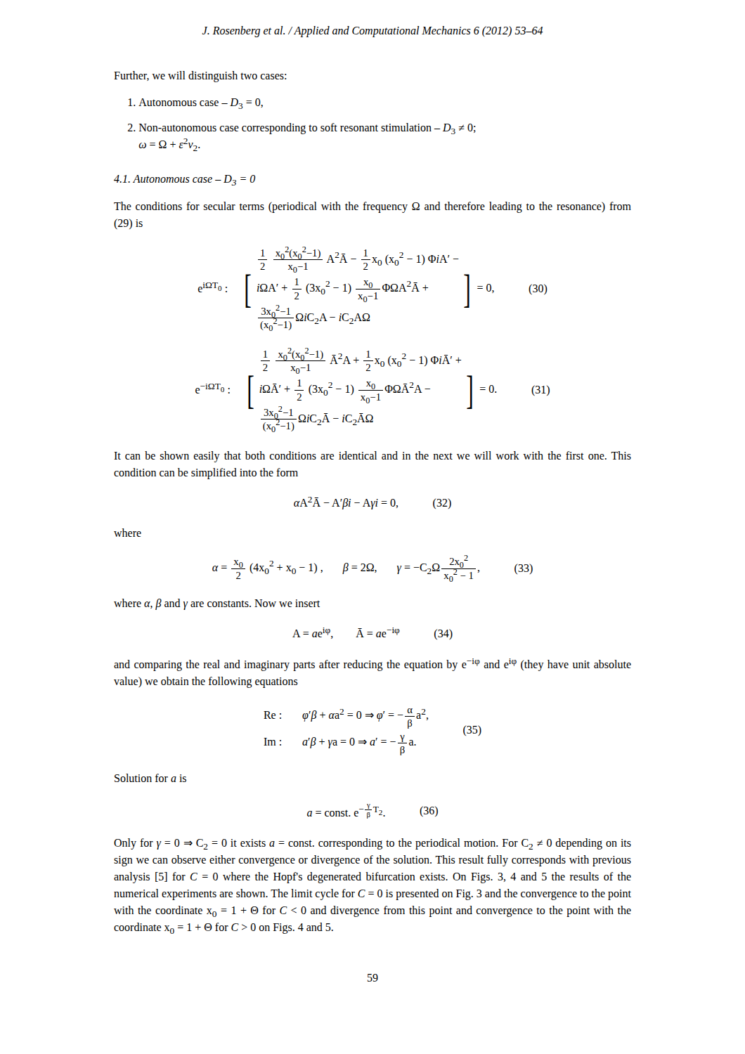J. Rosenberg et al. / Applied and Computational Mechanics 6 (2012) 53–64
Further, we will distinguish two cases:
Autonomous case – D3 = 0,
Non-autonomous case corresponding to soft resonant stimulation – D3 ≠ 0;
ω = Ω + ε2ν2.
4.1. Autonomous case – D3 = 0
The conditions for secular terms (periodical with the frequency Ω and therefore leading to the resonance) from (29) is
eiΩT0 : [ 12 x02(x02−1) x0−1 A2Ā − 12x0 (x02 − 1) Φi A′ − i ΩA′ + 12 (3x02 − 1) x0 x0−1 ΦΩA2Ā + 3x02−1(x02−1) Ωi C2A − i C2AΩ ] = 0, (30)
e−iΩT0 : [ 12 x02(x02−1) x0−1 Ā2A + 12x0 (x02 − 1) Φi Ā′ + i ΩĀ′ + 12 (3x02 − 1) x0 x0−1 ΦΩĀ2A − 3x02−1(x02−1) Ωi C2Ā − i C2ĀΩ ] = 0. (31)
It can be shown easily that both conditions are identical and in the next we will work with the first one. This condition can be simplified into the form
α A2Ā − A′βi − Aγi = 0, (32)
where
α = x02 (4x02 + x0 − 1) , β = 2Ω, γ = −C2Ω2x02 x02 − 1, (33)
where α, β and γ are constants. Now we insert
A = aeiφ, Ā = ae−iφ (34)
and comparing the real and imaginary parts after reducing the equation by e−iφ and eiφ (they have unit absolute value) we obtain the following equations
Re : φ′β + αa2 = 0 ⇒ φ′ = −αβa2,
Im : a′β + γa = 0 ⇒ a′ = −γβa. (35)
Solution for a is
a = const. e−γβ T2. (36)
Only for γ = 0 ⇒ C2 = 0 it exists a = const. corresponding to the periodical motion. For C2 ≠ 0 depending on its sign we can observe either convergence or divergence of the solution. This result fully corresponds with previous analysis [5] for C = 0 where the Hopf's degenerated bifurcation exists. On Figs. 3, 4 and 5 the results of the numerical experiments are shown. The limit cycle for C = 0 is presented on Fig. 3 and the convergence to the point with the coordinate x0 = 1 + Θ for C < 0 and divergence from this point and convergence to the point with the coordinate x0 = 1 + Θ for C > 0 on Figs. 4 and 5.
59